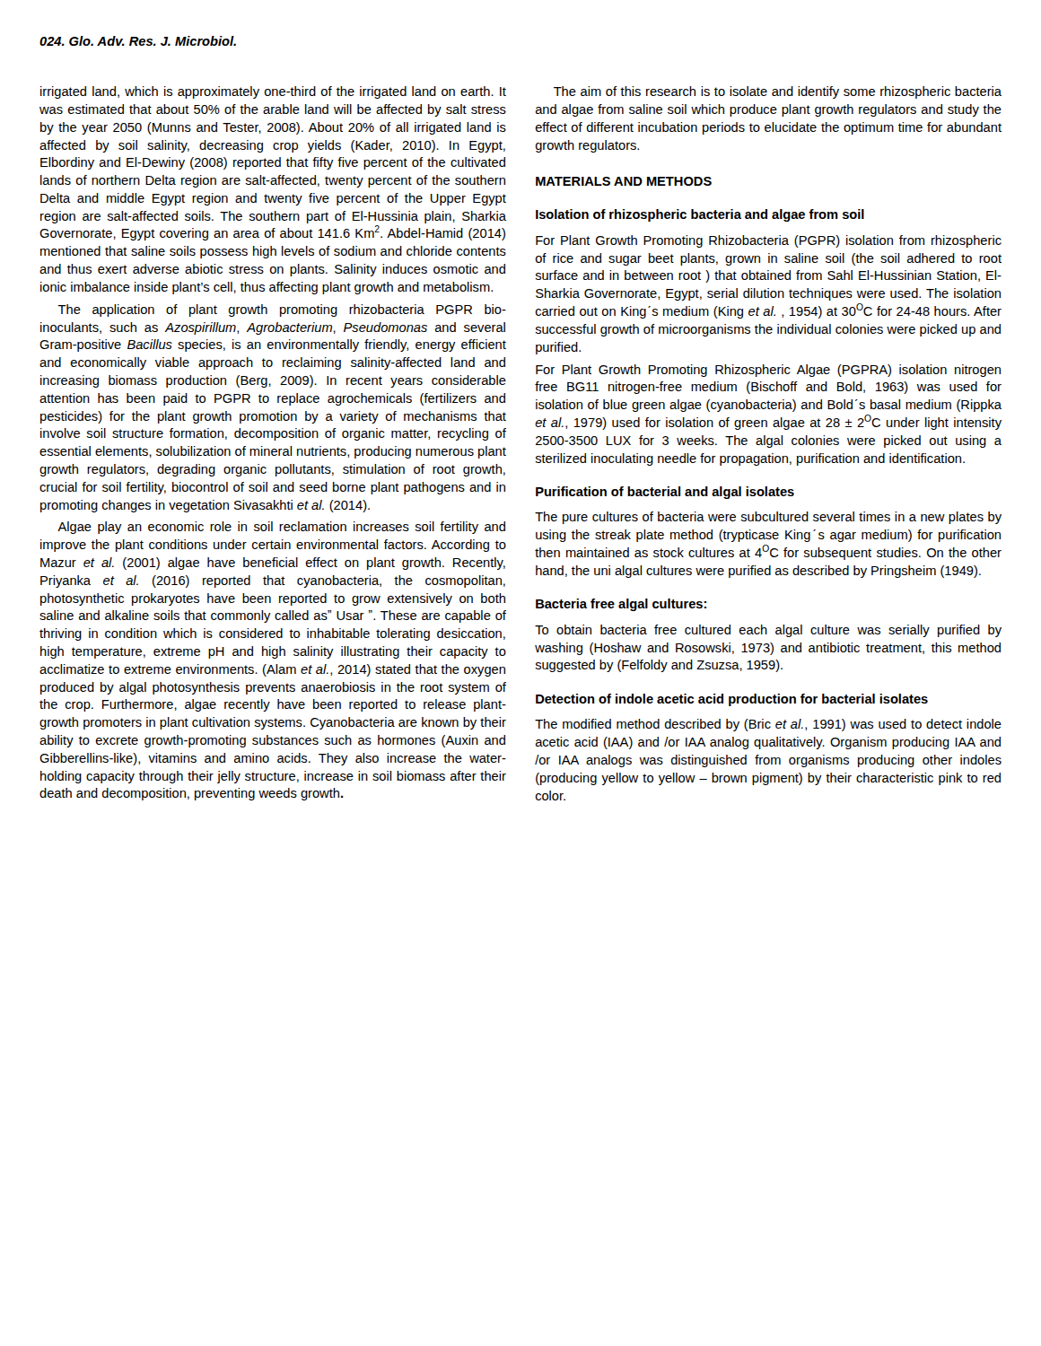024. Glo. Adv. Res. J. Microbiol.
irrigated land, which is approximately one-third of the irrigated land on earth. It was estimated that about 50% of the arable land will be affected by salt stress by the year 2050 (Munns and Tester, 2008). About 20% of all irrigated land is affected by soil salinity, decreasing crop yields (Kader, 2010). In Egypt, Elbordiny and El-Dewiny (2008) reported that fifty five percent of the cultivated lands of northern Delta region are salt-affected, twenty percent of the southern Delta and middle Egypt region and twenty five percent of the Upper Egypt region are salt-affected soils. The southern part of El-Hussinia plain, Sharkia Governorate, Egypt covering an area of about 141.6 Km2. Abdel-Hamid (2014) mentioned that saline soils possess high levels of sodium and chloride contents and thus exert adverse abiotic stress on plants. Salinity induces osmotic and ionic imbalance inside plant’s cell, thus affecting plant growth and metabolism.
The application of plant growth promoting rhizobacteria PGPR bio-inoculants, such as Azospirillum, Agrobacterium, Pseudomonas and several Gram-positive Bacillus species, is an environmentally friendly, energy efficient and economically viable approach to reclaiming salinity-affected land and increasing biomass production (Berg, 2009). In recent years considerable attention has been paid to PGPR to replace agrochemicals (fertilizers and pesticides) for the plant growth promotion by a variety of mechanisms that involve soil structure formation, decomposition of organic matter, recycling of essential elements, solubilization of mineral nutrients, producing numerous plant growth regulators, degrading organic pollutants, stimulation of root growth, crucial for soil fertility, biocontrol of soil and seed borne plant pathogens and in promoting changes in vegetation Sivasakhti et al. (2014).
Algae play an economic role in soil reclamation increases soil fertility and improve the plant conditions under certain environmental factors. According to Mazur et al. (2001) algae have beneficial effect on plant growth. Recently, Priyanka et al. (2016) reported that cyanobacteria, the cosmopolitan, photosynthetic prokaryotes have been reported to grow extensively on both saline and alkaline soils that commonly called asˮ Usar ˮ. These are capable of thriving in condition which is considered to inhabitable tolerating desiccation, high temperature, extreme pH and high salinity illustrating their capacity to acclimatize to extreme environments. (Alam et al., 2014) stated that the oxygen produced by algal photosynthesis prevents anaerobiosis in the root system of the crop. Furthermore, algae recently have been reported to release plant-growth promoters in plant cultivation systems. Cyanobacteria are known by their ability to excrete growth-promoting substances such as hormones (Auxin and Gibberellins-like), vitamins and amino acids. They also increase the water- holding capacity through their jelly structure, increase in soil biomass after their death and decomposition, preventing weeds growth.
The aim of this research is to isolate and identify some rhizospheric bacteria and algae from saline soil which produce plant growth regulators and study the effect of different incubation periods to elucidate the optimum time for abundant growth regulators.
MATERIALS AND METHODS
Isolation of rhizospheric bacteria and algae from soil
For Plant Growth Promoting Rhizobacteria (PGPR) isolation from rhizospheric of rice and sugar beet plants, grown in saline soil (the soil adhered to root surface and in between root ) that obtained from Sahl El-Hussinian Station, El-Sharkia Governorate, Egypt, serial dilution techniques were used. The isolation carried out on Kingˊs medium (King et al. , 1954) at 30OC for 24-48 hours. After successful growth of microorganisms the individual colonies were picked up and purified.
For Plant Growth Promoting Rhizospheric Algae (PGPRA) isolation nitrogen free BG11 nitrogen-free medium (Bischoff and Bold, 1963) was used for isolation of blue green algae (cyanobacteria) and Boldˊs basal medium (Rippka et al., 1979) used for isolation of green algae at 28 ± 2OC under light intensity 2500-3500 LUX for 3 weeks. The algal colonies were picked out using a sterilized inoculating needle for propagation, purification and identification.
Purification of bacterial and algal isolates
The pure cultures of bacteria were subcultured several times in a new plates by using the streak plate method (trypticase Kingˊs agar medium) for purification then maintained as stock cultures at 4OC for subsequent studies. On the other hand, the uni algal cultures were purified as described by Pringsheim (1949).
Bacteria free algal cultures:
To obtain bacteria free cultured each algal culture was serially purified by washing (Hoshaw and Rosowski, 1973) and antibiotic treatment, this method suggested by (Felfoldy and Zsuzsa, 1959).
Detection of indole acetic acid production for bacterial isolates
The modified method described by (Bric et al., 1991) was used to detect indole acetic acid (IAA) and /or IAA analog qualitatively. Organism producing IAA and /or IAA analogs was distinguished from organisms producing other indoles (producing yellow to yellow – brown pigment) by their characteristic pink to red color.